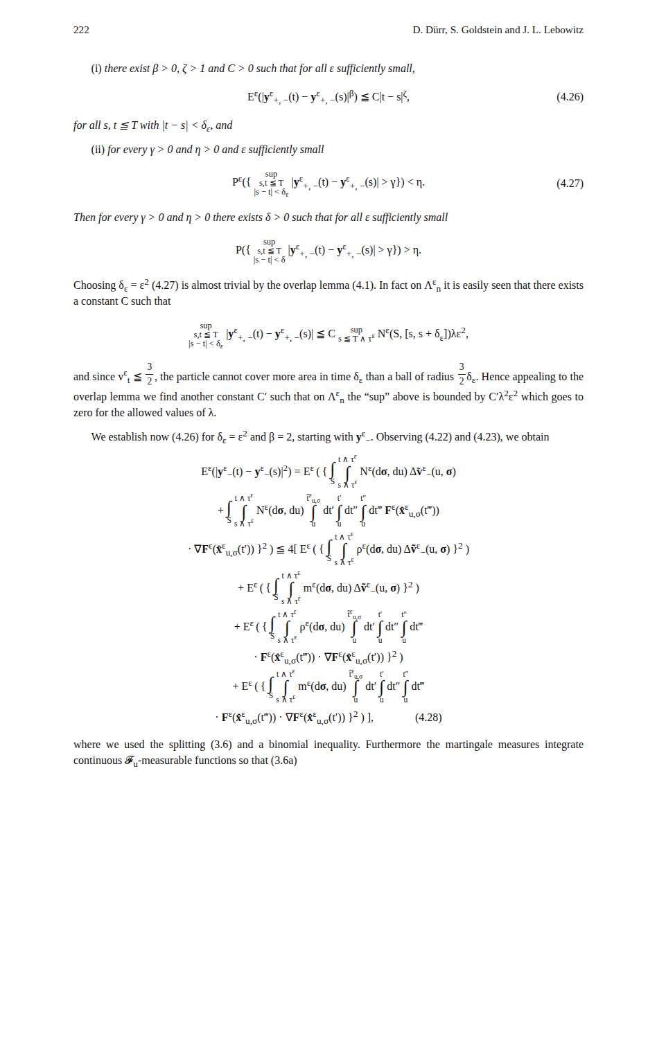222 D. Dürr, S. Goldstein and J. L. Lebowitz
(i) there exist β > 0, ζ > 1 and C > 0 such that for all ε sufficiently small,
Eε(|yε+, −(t) − yε+, −(s)|β) ≦ C|t − s|ζ, (4.26)
for all s, t ≦ T with |t − s| < δε, and
(ii) for every γ > 0 and η > 0 and ε sufficiently small
Pε({ sup
s,t ≦ T
|s − t| < δε |yε+, −(t) − yε+, −(s)| > γ}) < η. (4.27)
Then for every γ > 0 and η > 0 there exists δ > 0 such that for all ε sufficiently small
P({ sup
s,t ≦ T
|s − t| < δ |yε+, −(t) − yε+, −(s)| > γ}) > η.
Choosing δε = ε2 (4.27) is almost trivial by the overlap lemma (4.1). In fact on Λεn it is easily seen that there exists a constant C such that
sup
s,t ≦ T
|s − t| < δε |yε+, −(t) − yε+, −(s)| ≦ C sup
s ≦ T ∧ τε Nε(S, [s, s + δε])λε2,
and since vεt ≦ 32, the particle cannot cover more area in time δε than a ball of radius 32δε. Hence appealing to the overlap lemma we find another constant C′ such that on Λεn the “sup” above is bounded by C′λ2ε2 which goes to zero for the allowed values of λ.
We establish now (4.26) for δε = ε2 and β = 2, starting with yε−. Observing (4.22) and (4.23), we obtain
Eε(|yε−(t) − yε−(s)|2) = Eε ( { ∫S t ∧ τε∫s ∧ τε Nε(dσ, du) Δ̃vε−(u, σ) + ∫S t ∧ τε∫s ∧ τε Nε(dσ, du) t̂εu,σ∫u dt′ t′∫u dt″ t″∫u dt‴ Fε(x̂εu,σ(t‴)) · ∇Fε(x̂εu,σ(t′)) }2 ) ≦ 4[ Eε ( { ∫S t ∧ τε∫s ∧ τε ρε(dσ, du) Δṽε−(u, σ) }2 ) + Eε ( { ∫S t ∧ τε∫s ∧ τε mε(dσ, du) Δṽε−(u, σ) }2 ) + Eε ( { ∫S t ∧ τε∫s ∧ τε ρε(dσ, du) t̂εu,σ∫u dt′ t′∫u dt″ t″∫u dt‴ · Fε(x̂εu,σ(t‴)) · ∇Fε(x̂εu,σ(t′)) }2 ) + Eε ( { ∫S t ∧ τε∫s ∧ τε mε(dσ, du) t̂εu,σ∫u dt′ t′∫u dt″ t″∫u dt‴ · Fε(x̂εu,σ(t‴)) · ∇Fε(x̂εu,σ(t′)) }2 ) ], (4.28)
where we used the splitting (3.6) and a binomial inequality. Furthermore the martingale measures integrate continuous 𝓕u-measurable functions so that (3.6a)